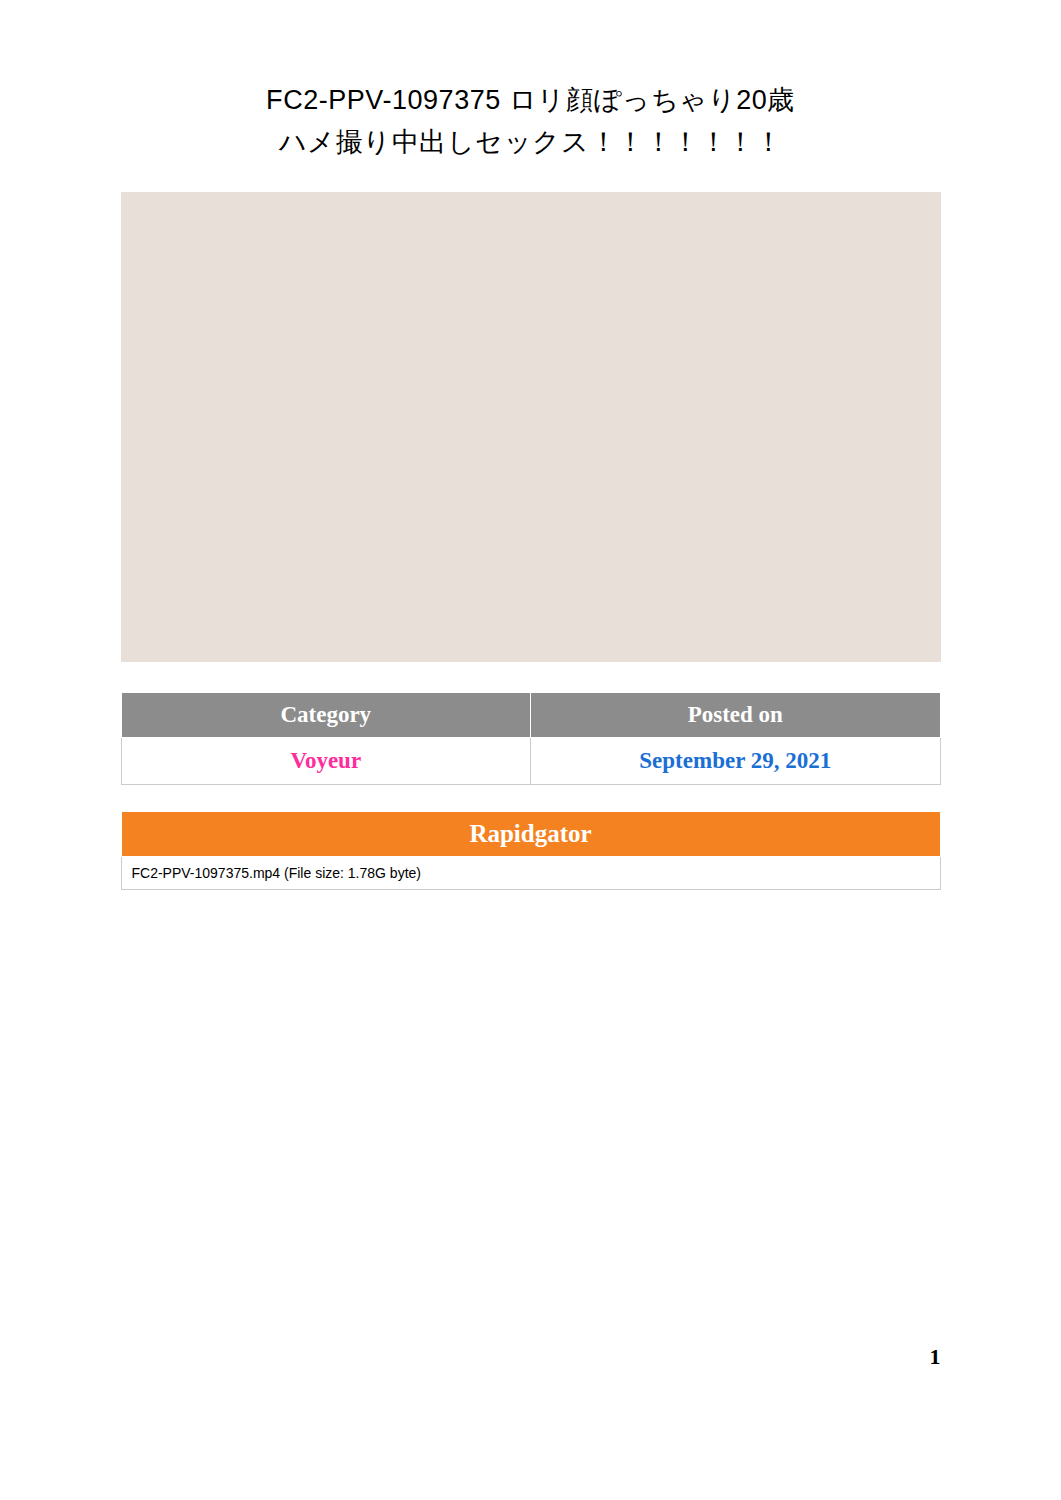FC2-PPV-1097375 ロリ顔ぽっちゃり20歳
ハメ撮り中出しセックス！！！！！！！
| Category | Posted on |
| --- | --- |
| Voyeur | September 29, 2021 |
| Rapidgator |
| --- |
| FC2-PPV-1097375.mp4 (File size: 1.78G byte) |
1